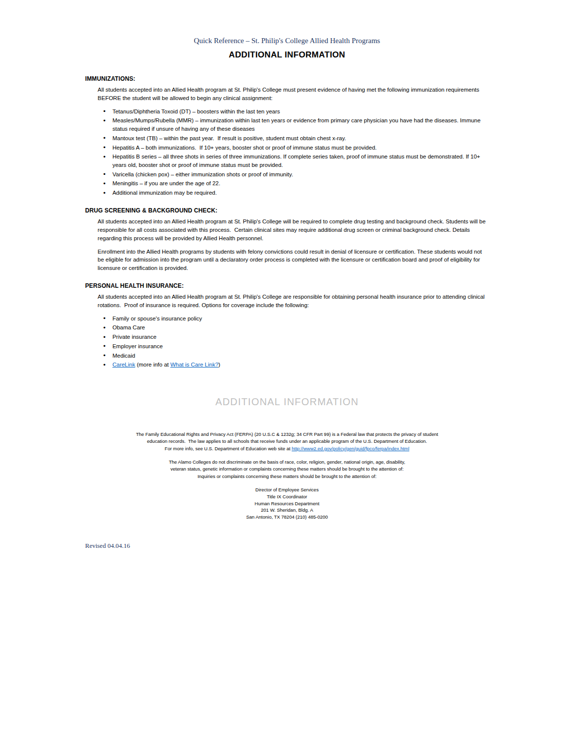Quick Reference – St. Philip's College Allied Health Programs
ADDITIONAL INFORMATION
IMMUNIZATIONS:
All students accepted into an Allied Health program at St. Philip's College must present evidence of having met the following immunization requirements BEFORE the student will be allowed to begin any clinical assignment:
Tetanus/Diphtheria Toxoid (DT) – boosters within the last ten years
Measles/Mumps/Rubella (MMR) – immunization within last ten years or evidence from primary care physician you have had the diseases. Immune status required if unsure of having any of these diseases
Mantoux test (TB) – within the past year. If result is positive, student must obtain chest x-ray.
Hepatitis A – both immunizations. If 10+ years, booster shot or proof of immune status must be provided.
Hepatitis B series – all three shots in series of three immunizations. If complete series taken, proof of immune status must be demonstrated. If 10+ years old, booster shot or proof of immune status must be provided.
Varicella (chicken pox) – either immunization shots or proof of immunity.
Meningitis – if you are under the age of 22.
Additional immunization may be required.
DRUG SCREENING & BACKGROUND CHECK:
All students accepted into an Allied Health program at St. Philip's College will be required to complete drug testing and background check. Students will be responsible for all costs associated with this process. Certain clinical sites may require additional drug screen or criminal background check. Details regarding this process will be provided by Allied Health personnel.
Enrollment into the Allied Health programs by students with felony convictions could result in denial of licensure or certification. These students would not be eligible for admission into the program until a declaratory order process is completed with the licensure or certification board and proof of eligibility for licensure or certification is provided.
PERSONAL HEALTH INSURANCE:
All students accepted into an Allied Health program at St. Philip's College are responsible for obtaining personal health insurance prior to attending clinical rotations. Proof of insurance is required. Options for coverage include the following:
Family or spouse's insurance policy
Obama Care
Private insurance
Employer insurance
Medicaid
CareLink (more info at What is Care Link?)
ADDITIONAL INFORMATION
The Family Educational Rights and Privacy Act (FERPA) (20 U.S.C & 1232g; 34 CFR Part 99) is a Federal law that protects the privacy of student education records. The law applies to all schools that receive funds under an applicable program of the U.S. Department of Education.
For more info, see U.S. Department of Education web site at http://www2.ed.gov/policy/gen/guid/fpco/ferpa/index.html
The Alamo Colleges do not discriminate on the basis of race, color, religion, gender, national origin, age, disability,
veteran status, genetic information or complaints concerning these matters should be brought to the attention of:
Inquiries or complaints concerning these matters should be brought to the attention of:
Director of Employee Services
Title IX Coordinator
Human Resources Department
201 W. Sheridan, Bldg. A
San Antonio, TX 78204 (210) 485-0200
Revised 04.04.16